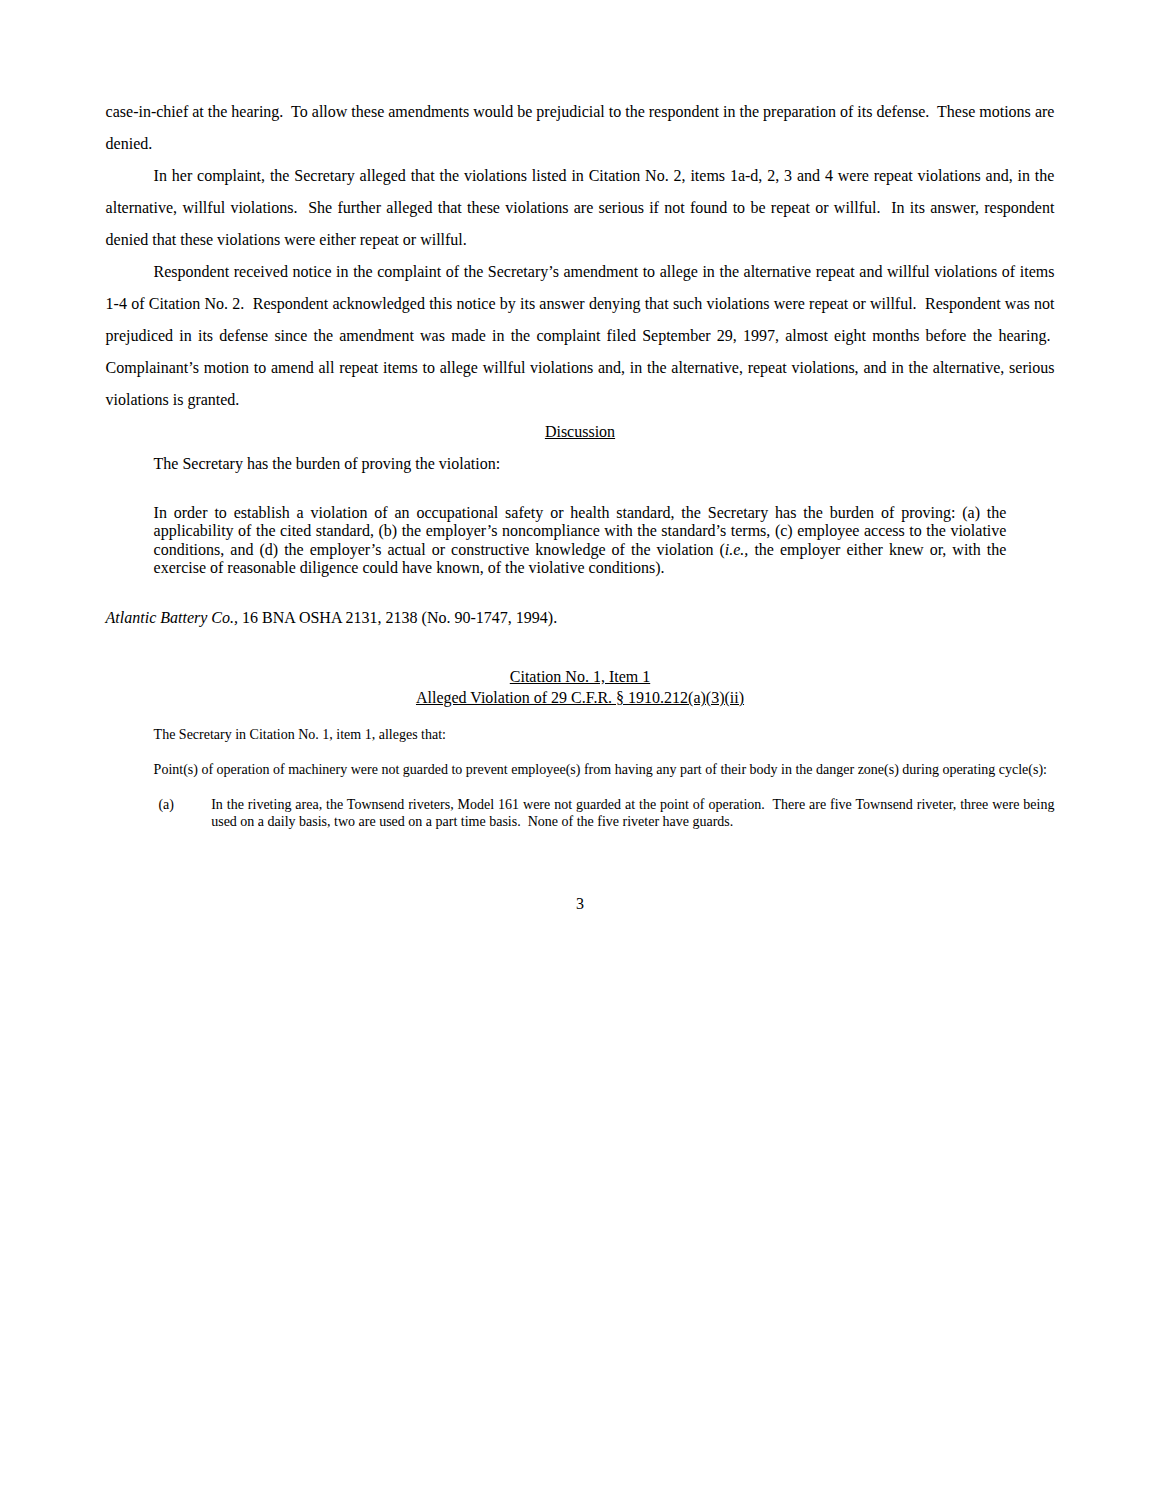case-in-chief at the hearing. To allow these amendments would be prejudicial to the respondent in the preparation of its defense. These motions are denied.
In her complaint, the Secretary alleged that the violations listed in Citation No. 2, items 1a-d, 2, 3 and 4 were repeat violations and, in the alternative, willful violations. She further alleged that these violations are serious if not found to be repeat or willful. In its answer, respondent denied that these violations were either repeat or willful.
Respondent received notice in the complaint of the Secretary’s amendment to allege in the alternative repeat and willful violations of items 1-4 of Citation No. 2. Respondent acknowledged this notice by its answer denying that such violations were repeat or willful. Respondent was not prejudiced in its defense since the amendment was made in the complaint filed September 29, 1997, almost eight months before the hearing. Complainant’s motion to amend all repeat items to allege willful violations and, in the alternative, repeat violations, and in the alternative, serious violations is granted.
Discussion
The Secretary has the burden of proving the violation:
In order to establish a violation of an occupational safety or health standard, the Secretary has the burden of proving: (a) the applicability of the cited standard, (b) the employer’s noncompliance with the standard’s terms, (c) employee access to the violative conditions, and (d) the employer’s actual or constructive knowledge of the violation (i.e., the employer either knew or, with the exercise of reasonable diligence could have known, of the violative conditions).
Atlantic Battery Co., 16 BNA OSHA 2131, 2138 (No. 90-1747, 1994).
Citation No. 1, Item 1
Alleged Violation of 29 C.F.R. § 1910.212(a)(3)(ii)
The Secretary in Citation No. 1, item 1, alleges that:
Point(s) of operation of machinery were not guarded to prevent employee(s) from having any part of their body in the danger zone(s) during operating cycle(s):
(a) In the riveting area, the Townsend riveters, Model 161 were not guarded at the point of operation. There are five Townsend riveter, three were being used on a daily basis, two are used on a part time basis. None of the five riveter have guards.
3